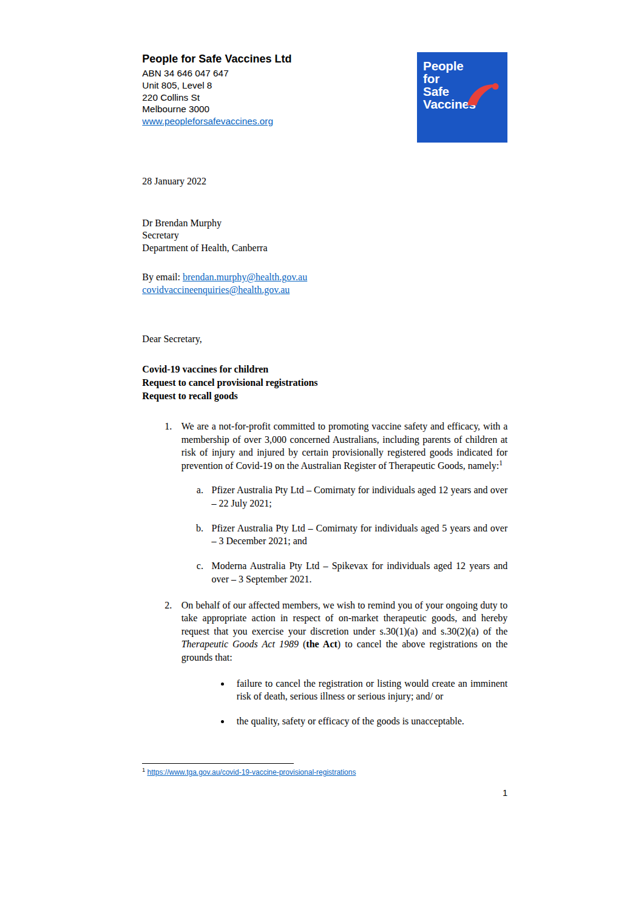People for Safe Vaccines Ltd ABN 34 646 047 647
Unit 805, Level 8
220 Collins St
Melbourne 3000
www.peopleforsafevaccines.org
People for Safe Vaccines
28 January 2022
Dr Brendan Murphy
Secretary
Department of Health, Canberra
By email: brendan.murphy@health.gov.au
covidvaccineenquiries@health.gov.au
Dear Secretary,
Covid-19 vaccines for children
Request to cancel provisional registrations
Request to recall goods
We are a not-for-profit committed to promoting vaccine safety and efficacy, with a membership of over 3,000 concerned Australians, including parents of children at risk of injury and injured by certain provisionally registered goods indicated for prevention of Covid-19 on the Australian Register of Therapeutic Goods, namely:1
Pfizer Australia Pty Ltd – Comirnaty for individuals aged 12 years and over – 22 July 2021;
Pfizer Australia Pty Ltd – Comirnaty for individuals aged 5 years and over – 3 December 2021; and
Moderna Australia Pty Ltd – Spikevax for individuals aged 12 years and over – 3 September 2021.
On behalf of our affected members, we wish to remind you of your ongoing duty to take appropriate action in respect of on-market therapeutic goods, and hereby request that you exercise your discretion under s.30(1)(a) and s.30(2)(a) of the Therapeutic Goods Act 1989 (the Act) to cancel the above registrations on the grounds that:
failure to cancel the registration or listing would create an imminent risk of death, serious illness or serious injury; and/ or
the quality, safety or efficacy of the goods is unacceptable.
1 https://www.tga.gov.au/covid-19-vaccine-provisional-registrations
1